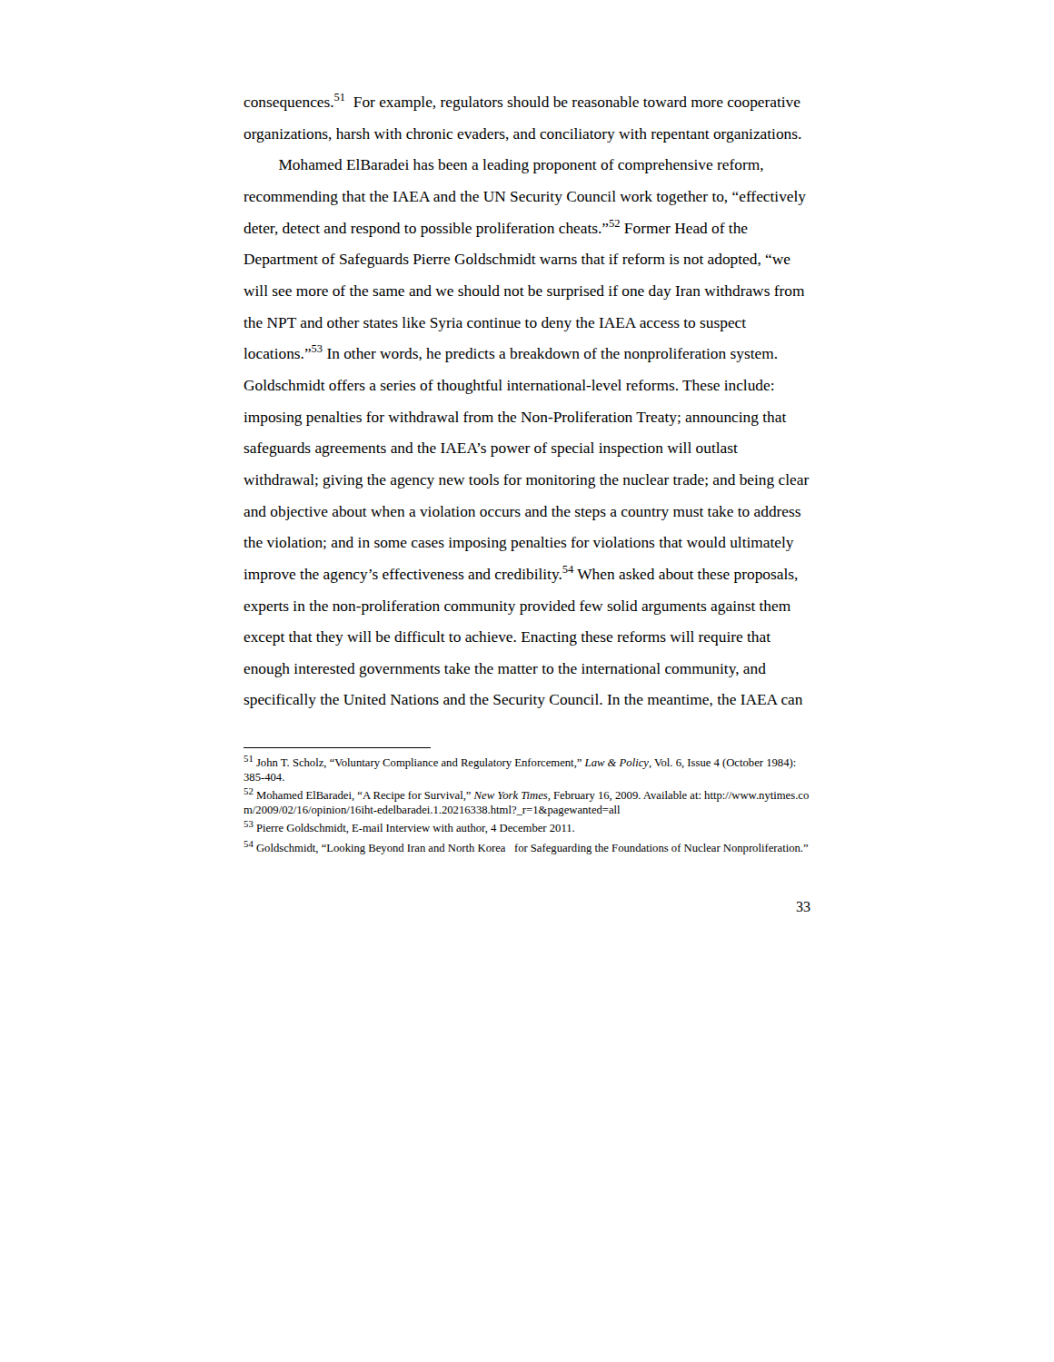consequences.51 For example, regulators should be reasonable toward more cooperative organizations, harsh with chronic evaders, and conciliatory with repentant organizations.
Mohamed ElBaradei has been a leading proponent of comprehensive reform, recommending that the IAEA and the UN Security Council work together to, “effectively deter, detect and respond to possible proliferation cheats.”52 Former Head of the Department of Safeguards Pierre Goldschmidt warns that if reform is not adopted, “we will see more of the same and we should not be surprised if one day Iran withdraws from the NPT and other states like Syria continue to deny the IAEA access to suspect locations.”53 In other words, he predicts a breakdown of the nonproliferation system. Goldschmidt offers a series of thoughtful international-level reforms. These include: imposing penalties for withdrawal from the Non-Proliferation Treaty; announcing that safeguards agreements and the IAEA’s power of special inspection will outlast withdrawal; giving the agency new tools for monitoring the nuclear trade; and being clear and objective about when a violation occurs and the steps a country must take to address the violation; and in some cases imposing penalties for violations that would ultimately improve the agency’s effectiveness and credibility.54 When asked about these proposals, experts in the non-proliferation community provided few solid arguments against them except that they will be difficult to achieve. Enacting these reforms will require that enough interested governments take the matter to the international community, and specifically the United Nations and the Security Council. In the meantime, the IAEA can
51 John T. Scholz, “Voluntary Compliance and Regulatory Enforcement,” Law & Policy, Vol. 6, Issue 4 (October 1984): 385-404.
52 Mohamed ElBaradei, “A Recipe for Survival,” New York Times, February 16, 2009. Available at: http://www.nytimes.com/2009/02/16/opinion/16iht-edelbaradei.1.20216338.html?_r=1&pagewanted=all
53 Pierre Goldschmidt, E-mail Interview with author, 4 December 2011.
54 Goldschmidt, “Looking Beyond Iran and North Korea for Safeguarding the Foundations of Nuclear Nonproliferation.”
33